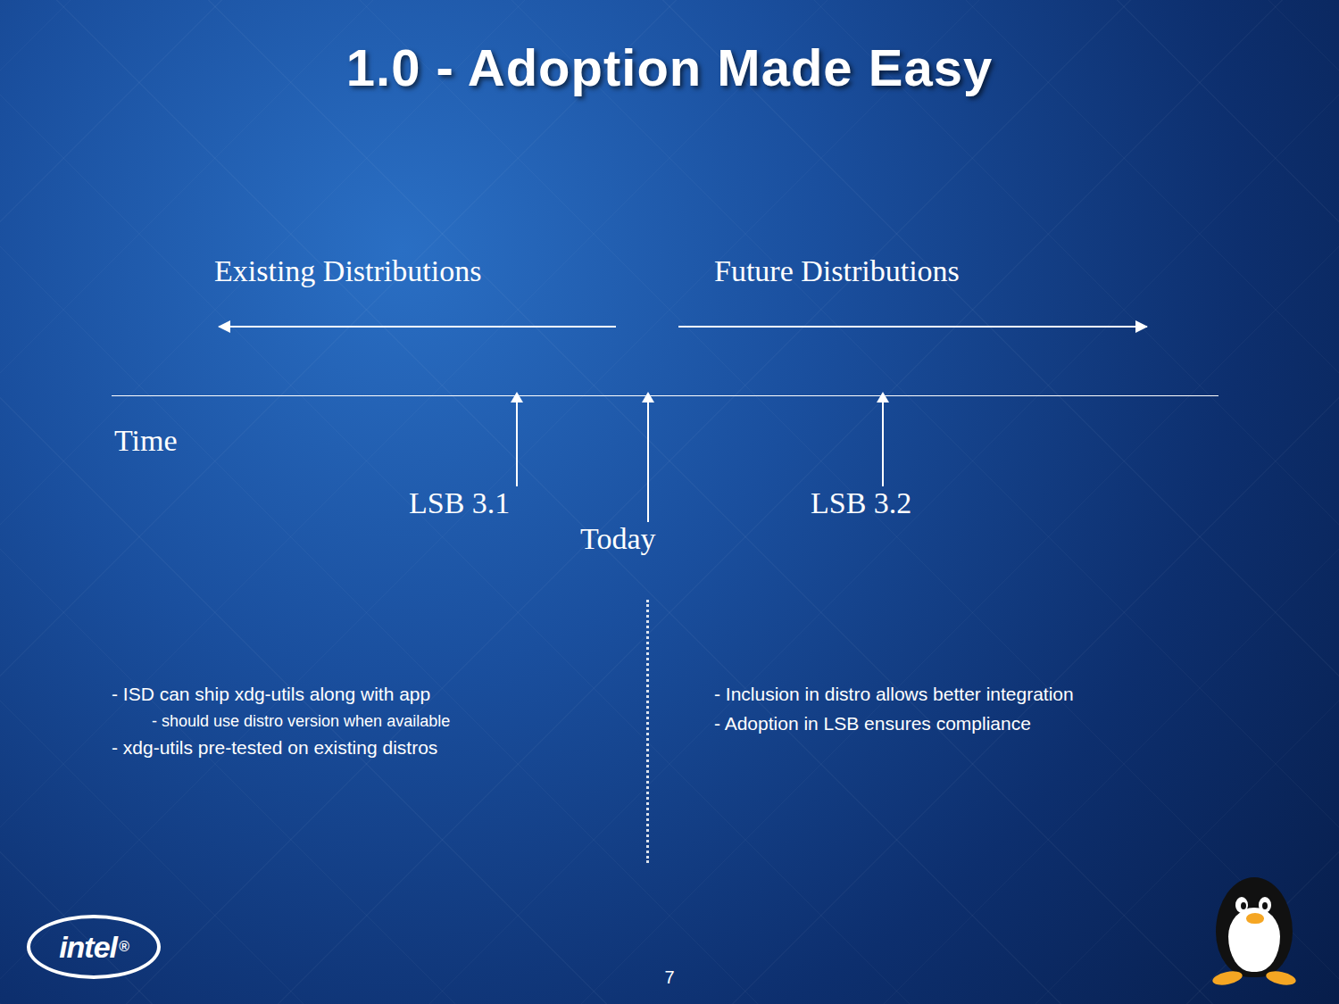1.0 - Adoption Made Easy
Existing Distributions
Future Distributions
Time
LSB 3.1
Today
LSB 3.2
- ISD can ship xdg-utils along with app - should use distro version when available - xdg-utils pre-tested on existing distros
- Inclusion in distro allows better integration
- Adoption in LSB ensures compliance
intel®
7